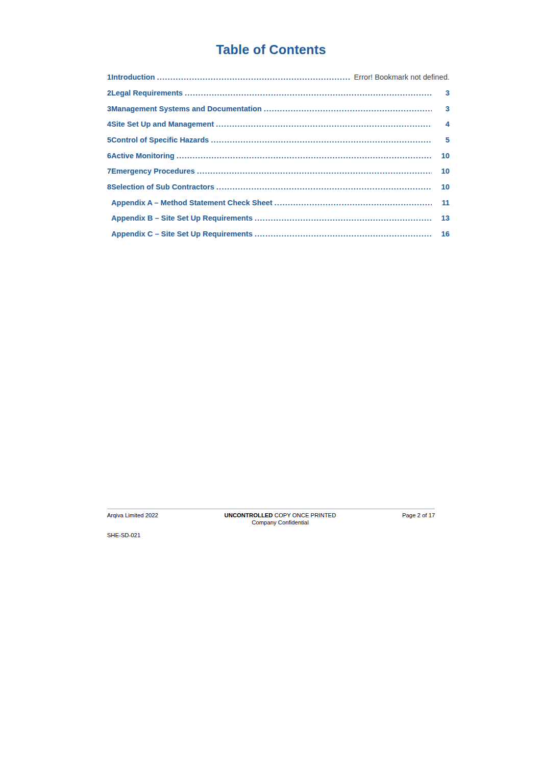Table of Contents
| 1 | Introduction ................................................................................ Error! Bookmark not defined. |
| 2 | Legal Requirements .............................................................................................. 3 |
| 3 | Management Systems and Documentation ......................................................................... 3 |
| 4 | Site Set Up and Management ................................................................................................ 4 |
| 5 | Control of Specific Hazards .................................................................................................. 5 |
| 6 | Active Monitoring .................................................................................................. 10 |
| 7 | Emergency Procedures ....................................................................................................... 10 |
| 8 | Selection of Sub Contractors .............................................................................................. 10 |
| | Appendix A – Method Statement Check Sheet ......................................................................... 11 |
| | Appendix B – Site Set Up Requirements ..................................................................................... 13 |
| | Appendix C – Site Set Up Requirements ..................................................................................... 16 |
Arqiva Limited 2022
UNCONTROLLED COPY ONCE PRINTED Company Confidential
Page 2 of 17
SHE-SD-021